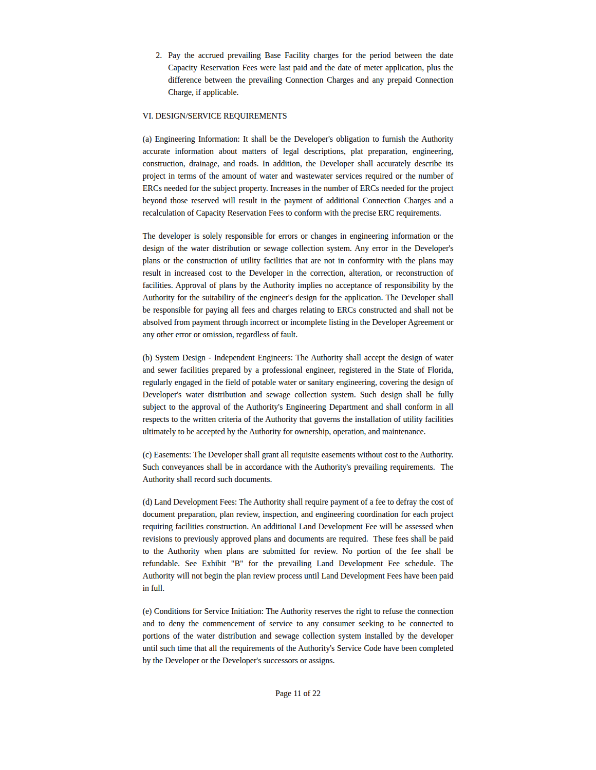Pay the accrued prevailing Base Facility charges for the period between the date Capacity Reservation Fees were last paid and the date of meter application, plus the difference between the prevailing Connection Charges and any prepaid Connection Charge, if applicable.
VI. DESIGN/SERVICE REQUIREMENTS
(a) Engineering Information: It shall be the Developer's obligation to furnish the Authority accurate information about matters of legal descriptions, plat preparation, engineering, construction, drainage, and roads. In addition, the Developer shall accurately describe its project in terms of the amount of water and wastewater services required or the number of ERCs needed for the subject property. Increases in the number of ERCs needed for the project beyond those reserved will result in the payment of additional Connection Charges and a recalculation of Capacity Reservation Fees to conform with the precise ERC requirements.
The developer is solely responsible for errors or changes in engineering information or the design of the water distribution or sewage collection system. Any error in the Developer's plans or the construction of utility facilities that are not in conformity with the plans may result in increased cost to the Developer in the correction, alteration, or reconstruction of facilities. Approval of plans by the Authority implies no acceptance of responsibility by the Authority for the suitability of the engineer's design for the application. The Developer shall be responsible for paying all fees and charges relating to ERCs constructed and shall not be absolved from payment through incorrect or incomplete listing in the Developer Agreement or any other error or omission, regardless of fault.
(b) System Design - Independent Engineers: The Authority shall accept the design of water and sewer facilities prepared by a professional engineer, registered in the State of Florida, regularly engaged in the field of potable water or sanitary engineering, covering the design of Developer's water distribution and sewage collection system. Such design shall be fully subject to the approval of the Authority's Engineering Department and shall conform in all respects to the written criteria of the Authority that governs the installation of utility facilities ultimately to be accepted by the Authority for ownership, operation, and maintenance.
(c) Easements: The Developer shall grant all requisite easements without cost to the Authority. Such conveyances shall be in accordance with the Authority's prevailing requirements. The Authority shall record such documents.
(d) Land Development Fees: The Authority shall require payment of a fee to defray the cost of document preparation, plan review, inspection, and engineering coordination for each project requiring facilities construction. An additional Land Development Fee will be assessed when revisions to previously approved plans and documents are required. These fees shall be paid to the Authority when plans are submitted for review. No portion of the fee shall be refundable. See Exhibit "B" for the prevailing Land Development Fee schedule. The Authority will not begin the plan review process until Land Development Fees have been paid in full.
(e) Conditions for Service Initiation: The Authority reserves the right to refuse the connection and to deny the commencement of service to any consumer seeking to be connected to portions of the water distribution and sewage collection system installed by the developer until such time that all the requirements of the Authority's Service Code have been completed by the Developer or the Developer's successors or assigns.
Page 11 of 22